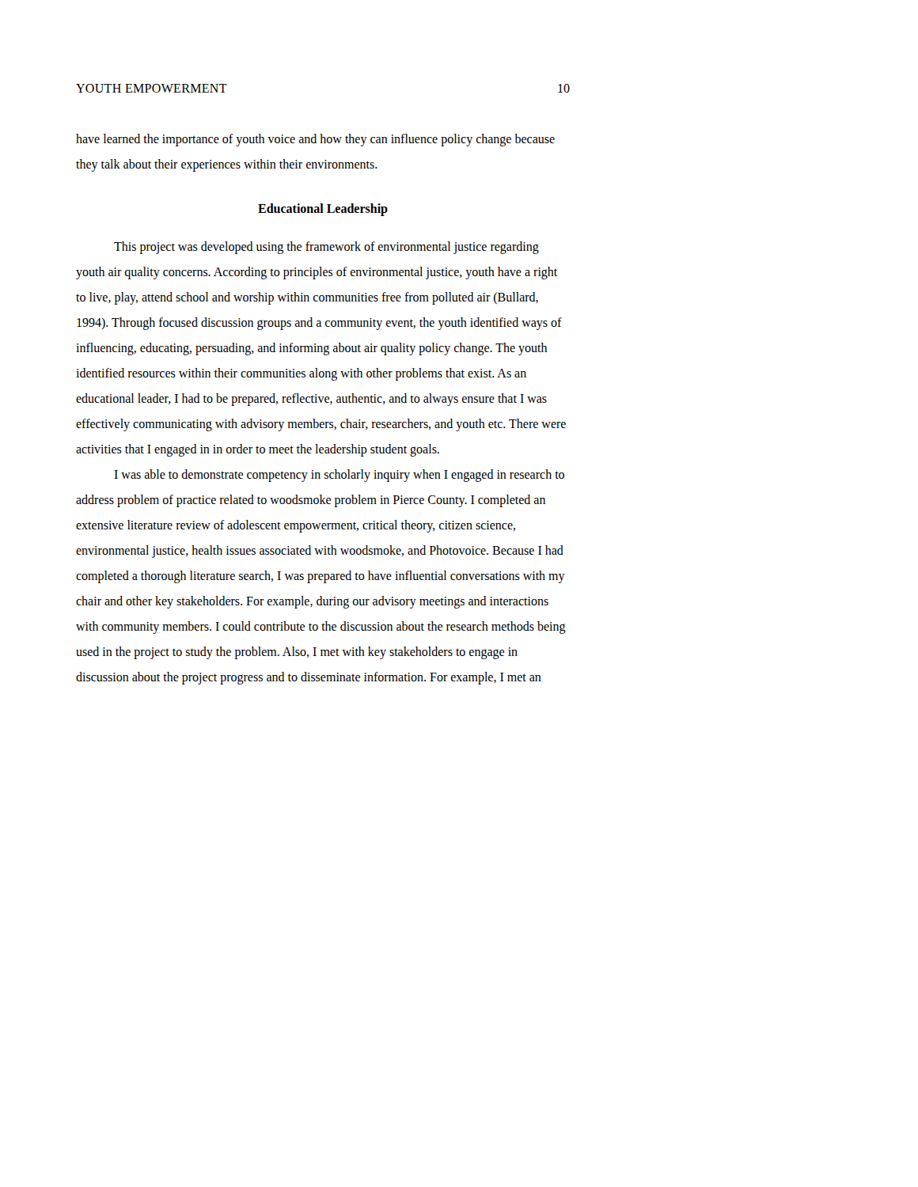Youth Empowerment 10
have learned the importance of youth voice and how they can influence policy change because they talk about their experiences within their environments.
Educational Leadership
This project was developed using the framework of environmental justice regarding youth air quality concerns. According to principles of environmental justice, youth have a right to live, play, attend school and worship within communities free from polluted air (Bullard, 1994). Through focused discussion groups and a community event, the youth identified ways of influencing, educating, persuading, and informing about air quality policy change. The youth identified resources within their communities along with other problems that exist. As an educational leader, I had to be prepared, reflective, authentic, and to always ensure that I was effectively communicating with advisory members, chair, researchers, and youth etc. There were activities that I engaged in in order to meet the leadership student goals.
I was able to demonstrate competency in scholarly inquiry when I engaged in research to address problem of practice related to woodsmoke problem in Pierce County. I completed an extensive literature review of adolescent empowerment, critical theory, citizen science, environmental justice, health issues associated with woodsmoke, and Photovoice. Because I had completed a thorough literature search, I was prepared to have influential conversations with my chair and other key stakeholders. For example, during our advisory meetings and interactions with community members. I could contribute to the discussion about the research methods being used in the project to study the problem. Also, I met with key stakeholders to engage in discussion about the project progress and to disseminate information. For example, I met an